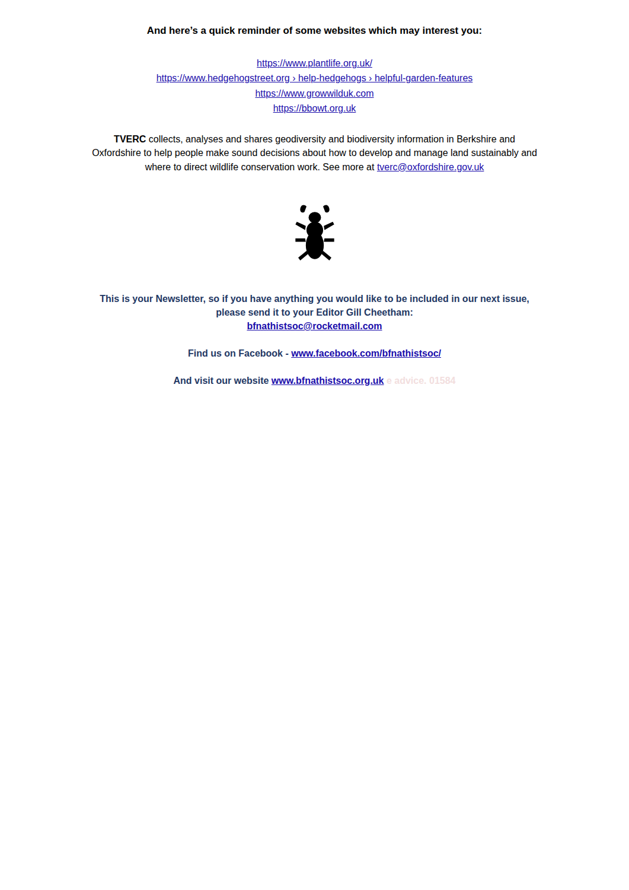And here’s a quick reminder of some websites which may interest you:
https://www.plantlife.org.uk/ https://www.hedgehogstreet.org › help-hedgehogs › helpful-garden-features https://www.growwilduk.com https://bbowt.org.uk
TVERC collects, analyses and shares geodiversity and biodiversity information in Berkshire and Oxfordshire to help people make sound decisions about how to develop and manage land sustainably and where to direct wildlife conservation work. See more at tverc@oxfordshire.gov.uk
This is your Newsletter, so if you have anything you would like to be included in our next issue, please send it to your Editor Gill Cheetham:
bfnathistsoc@rocketmail.com
Find us on Facebook - www.facebook.com/bfnathistsoc/
And visit our website www.bfnathistsoc.org.uk e advice. 01584